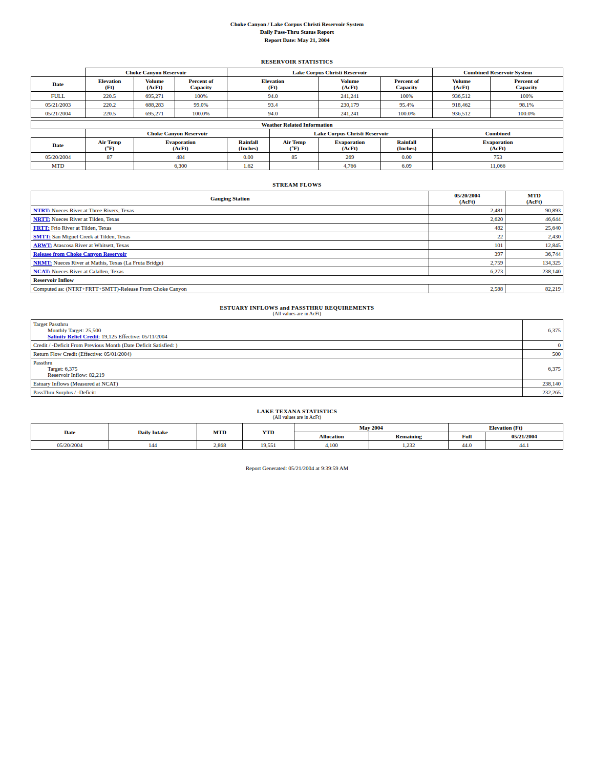Choke Canyon / Lake Corpus Christi Reservoir System
Daily Pass-Thru Status Report
Report Date: May 21, 2004
RESERVOIR STATISTICS
| | Choke Canyon Reservoir | Lake Corpus Christi Reservoir | Combined Reservoir System |
| --- | --- | --- | --- |
| Date | Elevation (Ft) | Volume (AcFt) | Percent of Capacity | Elevation (Ft) | Volume (AcFt) | Percent of Capacity | Volume (AcFt) | Percent of Capacity |
| FULL | 220.5 | 695,271 | 100% | 94.0 | 241,241 | 100% | 936,512 | 100% |
| 05/21/2003 | 220.2 | 688,283 | 99.0% | 93.4 | 230,179 | 95.4% | 918,462 | 98.1% |
| 05/21/2004 | 220.5 | 695,271 | 100.0% | 94.0 | 241,241 | 100.0% | 936,512 | 100.0% |
| Weather Related Information |
| | Choke Canyon Reservoir | Lake Corpus Christi Reservoir | Combined |
| Date | Air Temp (°F) | Evaporation (AcFt) | Rainfall (Inches) | Air Temp (°F) | Evaporation (AcFt) | Rainfall (Inches) | Evaporation (AcFt) |
| 05/20/2004 | 87 | 484 | 0.00 | 85 | 269 | 0.00 | 753 |
| MTD | | 6,300 | 1.62 | | 4,766 | 6.09 | 11,066 |
STREAM FLOWS
| Gauging Station | 05/20/2004 (AcFt) | MTD (AcFt) |
| --- | --- | --- |
| NTRT: Nueces River at Three Rivers, Texas | 2,481 | 90,893 |
| NRTT: Nueces River at Tilden, Texas | 2,620 | 46,644 |
| FRTT: Frio River at Tilden, Texas | 482 | 25,640 |
| SMTT: San Miguel Creek at Tilden, Texas | 22 | 2,430 |
| ARWT: Atascosa River at Whitsett, Texas | 101 | 12,845 |
| Release from Choke Canyon Reservoir | 397 | 36,744 |
| NRMT: Nueces River at Mathis, Texas (La Fruta Bridge) | 2,759 | 134,325 |
| NCAT: Nueces River at Calallen, Texas | 6,273 | 238,140 |
| Reservoir Inflow |
| Computed as: (NTRT+FRTT+SMTT)-Release From Choke Canyon | 2,588 | 82,219 |
ESTUARY INFLOWS and PASSTHRU REQUIREMENTS (All values are in AcFt)
| Target Passthru Monthly Target: 25,500 Salinity Relief Credit : 19,125 Effective: 05/11/2004 | 6,375 |
| Credit / -Deficit From Previous Month (Date Deficit Satisfied: ) | 0 |
| Return Flow Credit (Effective: 05/01/2004) | 500 |
| Passthru Target: 6,375 Reservoir Inflow: 82,219 | 6,375 |
| Estuary Inflows (Measured at NCAT) | 238,140 |
| PassThru Surplus / -Deficit: | 232,265 |
LAKE TEXANA STATISTICS (All values are in AcFt)
| Date | Daily Intake | MTD | YTD | May 2004 | Elevation (Ft) |
| --- | --- | --- | --- | --- | --- |
| Allocation | Remaining | Full | 05/21/2004 |
| 05/20/2004 | 144 | 2,868 | 19,551 | 4,100 | 1,232 | 44.0 | 44.1 |
Report Generated: 05/21/2004 at 9:39:59 AM